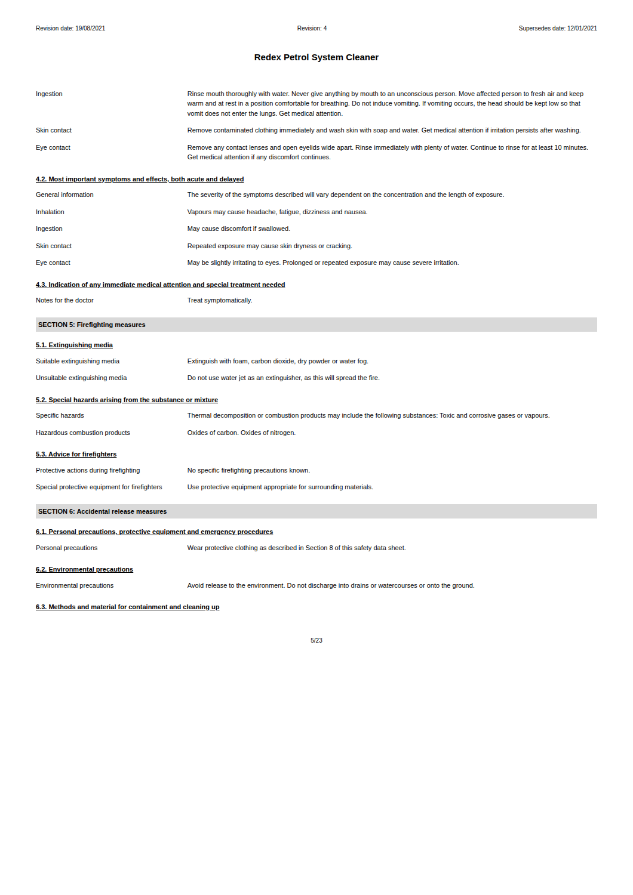Revision date: 19/08/2021 Revision: 4 Supersedes date: 12/01/2021
Redex Petrol System Cleaner
| Ingestion | Rinse mouth thoroughly with water. Never give anything by mouth to an unconscious person. Move affected person to fresh air and keep warm and at rest in a position comfortable for breathing. Do not induce vomiting. If vomiting occurs, the head should be kept low so that vomit does not enter the lungs. Get medical attention. |
| Skin contact | Remove contaminated clothing immediately and wash skin with soap and water. Get medical attention if irritation persists after washing. |
| Eye contact | Remove any contact lenses and open eyelids wide apart. Rinse immediately with plenty of water. Continue to rinse for at least 10 minutes. Get medical attention if any discomfort continues. |
4.2. Most important symptoms and effects, both acute and delayed
| General information | The severity of the symptoms described will vary dependent on the concentration and the length of exposure. |
| Inhalation | Vapours may cause headache, fatigue, dizziness and nausea. |
| Ingestion | May cause discomfort if swallowed. |
| Skin contact | Repeated exposure may cause skin dryness or cracking. |
| Eye contact | May be slightly irritating to eyes. Prolonged or repeated exposure may cause severe irritation. |
4.3. Indication of any immediate medical attention and special treatment needed
| Notes for the doctor | Treat symptomatically. |
SECTION 5: Firefighting measures
5.1. Extinguishing media
| Suitable extinguishing media | Extinguish with foam, carbon dioxide, dry powder or water fog. |
| Unsuitable extinguishing media | Do not use water jet as an extinguisher, as this will spread the fire. |
5.2. Special hazards arising from the substance or mixture
| Specific hazards | Thermal decomposition or combustion products may include the following substances: Toxic and corrosive gases or vapours. |
| Hazardous combustion products | Oxides of carbon. Oxides of nitrogen. |
5.3. Advice for firefighters
| Protective actions during firefighting | No specific firefighting precautions known. |
| Special protective equipment for firefighters | Use protective equipment appropriate for surrounding materials. |
SECTION 6: Accidental release measures
6.1. Personal precautions, protective equipment and emergency procedures
| Personal precautions | Wear protective clothing as described in Section 8 of this safety data sheet. |
6.2. Environmental precautions
| Environmental precautions | Avoid release to the environment. Do not discharge into drains or watercourses or onto the ground. |
6.3. Methods and material for containment and cleaning up
5/23